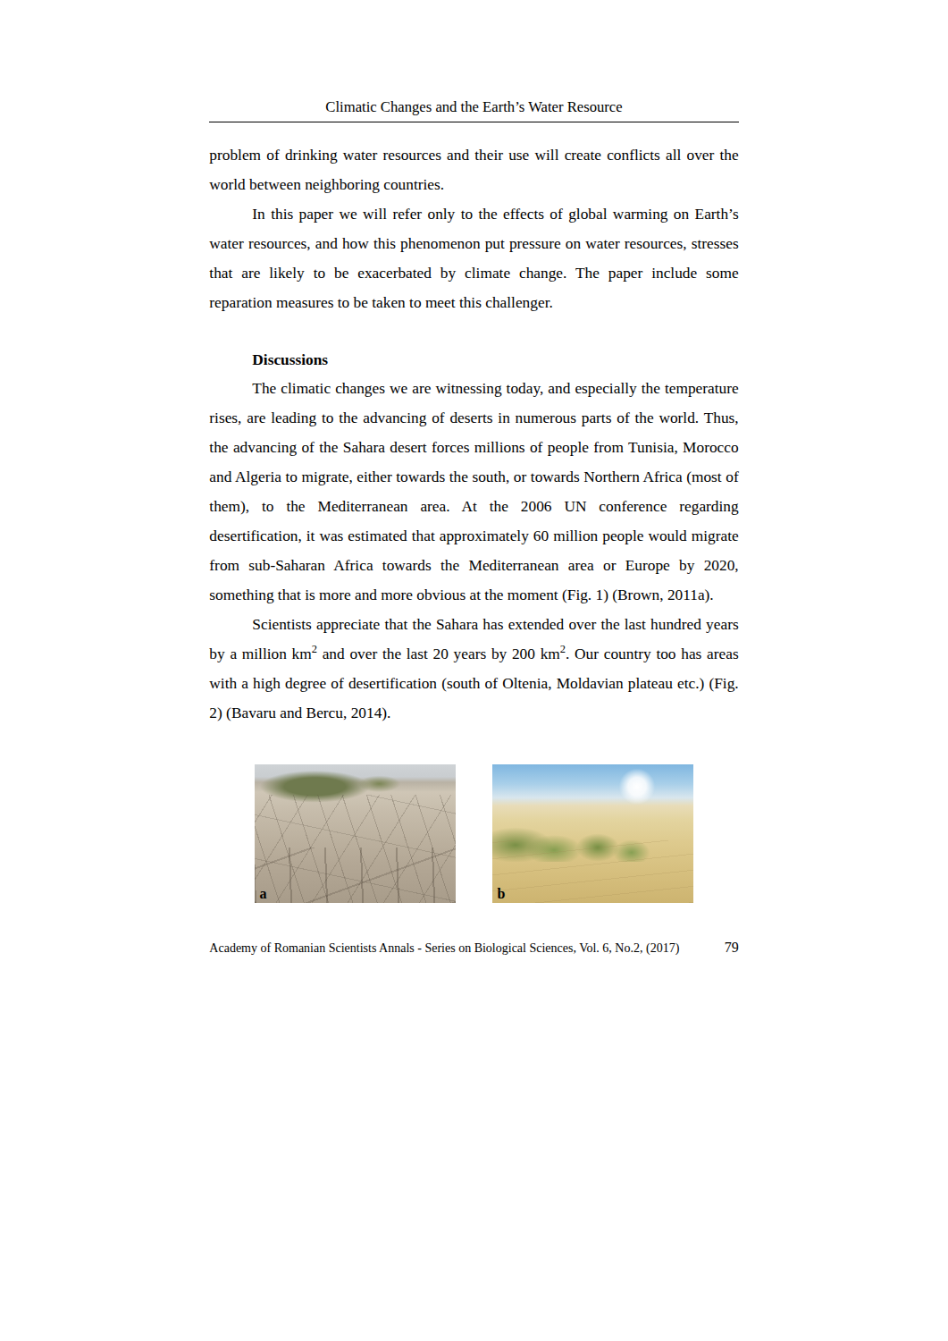Climatic Changes and the Earth’s Water Resource
problem of drinking water resources and their use will create conflicts all over the world between neighboring countries.
In this paper we will refer only to the effects of global warming on Earth’s water resources, and how this phenomenon put pressure on water resources, stresses that are likely to be exacerbated by climate change. The paper include some reparation measures to be taken to meet this challenger.
Discussions
The climatic changes we are witnessing today, and especially the temperature rises, are leading to the advancing of deserts in numerous parts of the world. Thus, the advancing of the Sahara desert forces millions of people from Tunisia, Morocco and Algeria to migrate, either towards the south, or towards Northern Africa (most of them), to the Mediterranean area. At the 2006 UN conference regarding desertification, it was estimated that approximately 60 million people would migrate from sub-Saharan Africa towards the Mediterranean area or Europe by 2020, something that is more and more obvious at the moment (Fig. 1) (Brown, 2011a).
Scientists appreciate that the Sahara has extended over the last hundred years by a million km2 and over the last 20 years by 200 km2. Our country too has areas with a high degree of desertification (south of Oltenia, Moldavian plateau etc.) (Fig. 2) (Bavaru and Bercu, 2014).
a
b
Academy of Romanian Scientists Annals - Series on Biological Sciences, Vol. 6, No.2, (2017) 79